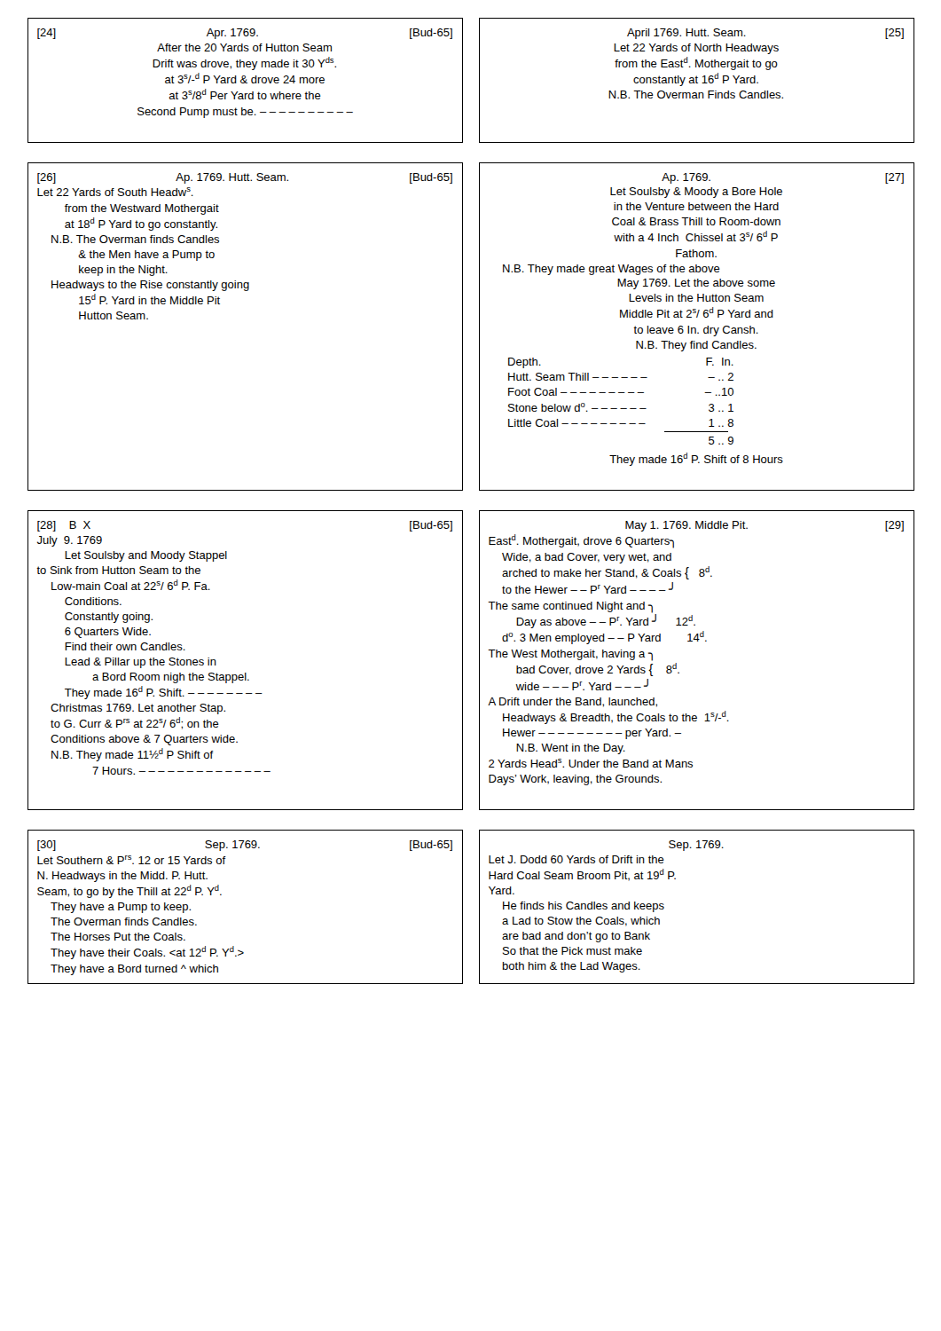[24] Apr. 1769. [Bud-65]
After the 20 Yards of Hutton Seam
Drift was drove, they made it 30 Yds.
at 3s/-d P Yard & drove 24 more
at 3s/8d Per Yard to where the
Second Pump must be. – – – – – – – – – –
April 1769. Hutt. Seam. [25]
Let 22 Yards of North Headways
from the Eastd. Mothergait to go
constantly at 16d P Yard.
N.B. The Overman Finds Candles.
[26] Ap. 1769. Hutt. Seam. [Bud-65]
Let 22 Yards of South Headws.
from the Westward Mothergait
at 18d P Yard to go constantly.
N.B. The Overman finds Candles
& the Men have a Pump to
keep in the Night.
Headways to the Rise constantly going
15d P. Yard in the Middle Pit
Hutton Seam.
Ap. 1769. [27]
Let Soulsby & Moody a Bore Hole
in the Venture between the Hard
Coal & Brass Thill to Room-down
with a 4 Inch Chissel at 3s/ 6d P
Fathom.
N.B. They made great Wages of the above
May 1769. Let the above some
Levels in the Hutton Seam
Middle Pit at 2s/ 6d P Yard and
to leave 6 In. dry Cansh.
N.B. They find Candles.
| Depth. | | F. In. |
| Hutt. Seam Thill – – – – – – | | – .. 2 |
| Foot Coal – – – – – – – – – | | – ..10 |
| Stone below d o . – – – – – – | | 3 .. 1 |
| Little Coal – – – – – – – – – | | 1 .. 8 |
| | | 5 .. 9 |
They made 16d P. Shift of 8 Hours
[28] B X [Bud-65]
July 9. 1769
Let Soulsby and Moody Stappel
to Sink from Hutton Seam to the
Low-main Coal at 22s/ 6d P. Fa.
Conditions.
Constantly going.
6 Quarters Wide.
Find their own Candles.
Lead & Pillar up the Stones in
a Bord Room nigh the Stappel.
They made 16d P. Shift. – – – – – – – –
Christmas 1769. Let another Stap.
to G. Curr & Prs at 22s/ 6d; on the
Conditions above & 7 Quarters wide.
N.B. They made 11½d P Shift of
7 Hours. – – – – – – – – – – – – – –
May 1. 1769. Middle Pit. [29]
Eastd. Mothergait, drove 6 Quarters╮
Wide, a bad Cover, very wet, and
arched to make her Stand, & Coals { 8d.
to the Hewer – – Pr Yard – – – – ╯
The same continued Night and ╮
Day as above – – Pr. Yard ╯ 12d.
do. 3 Men employed – – P Yard 14d.
The West Mothergait, having a ╮
bad Cover, drove 2 Yards { 8d.
wide – – – Pr. Yard – – – ╯
A Drift under the Band, launched,
Headways & Breadth, the Coals to the 1s/-d.
Hewer – – – – – – – – – per Yard. –
N.B. Went in the Day.
2 Yards Heads. Under the Band at Mans
Days’ Work, leaving, the Grounds.
[30] Sep. 1769. [Bud-65]
Let Southern & Prs. 12 or 15 Yards of
N. Headways in the Midd. P. Hutt.
Seam, to go by the Thill at 22d P. Yd.
They have a Pump to keep.
The Overman finds Candles.
The Horses Put the Coals.
They have their Coals. <at 12d P. Yd.>
They have a Bord turned ^ which
Sep. 1769.
Let J. Dodd 60 Yards of Drift in the
Hard Coal Seam Broom Pit, at 19d P.
Yard.
He finds his Candles and keeps
a Lad to Stow the Coals, which
are bad and don’t go to Bank
So that the Pick must make
both him & the Lad Wages.